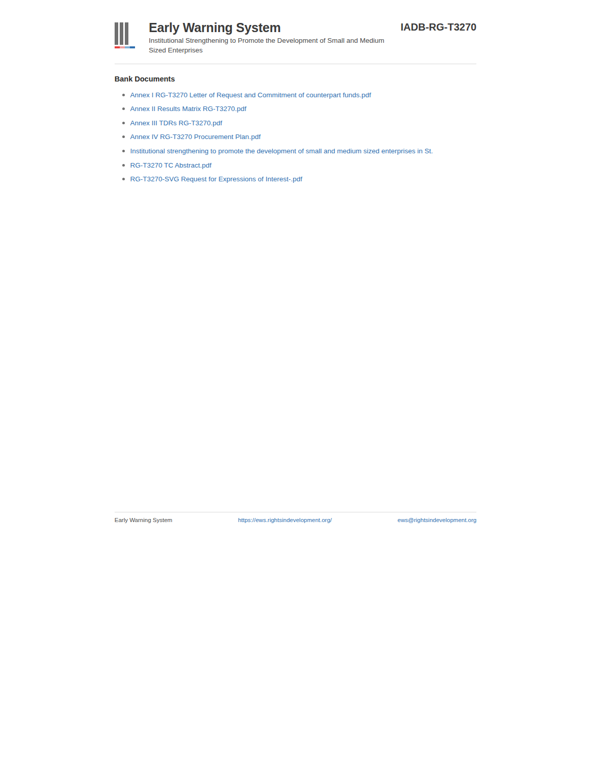Early Warning System
Institutional Strengthening to Promote the Development of Small and Medium Sized Enterprises
IADB-RG-T3270
Bank Documents
Annex I RG-T3270 Letter of Request and Commitment of counterpart funds.pdf
Annex II Results Matrix RG-T3270.pdf
Annex III TDRs RG-T3270.pdf
Annex IV RG-T3270 Procurement Plan.pdf
Institutional strengthening to promote the development of small and medium sized enterprises in St.
RG-T3270 TC Abstract.pdf
RG-T3270-SVG Request for Expressions of Interest-.pdf
Early Warning System
https://ews.rightsindevelopment.org/
ews@rightsindevelopment.org